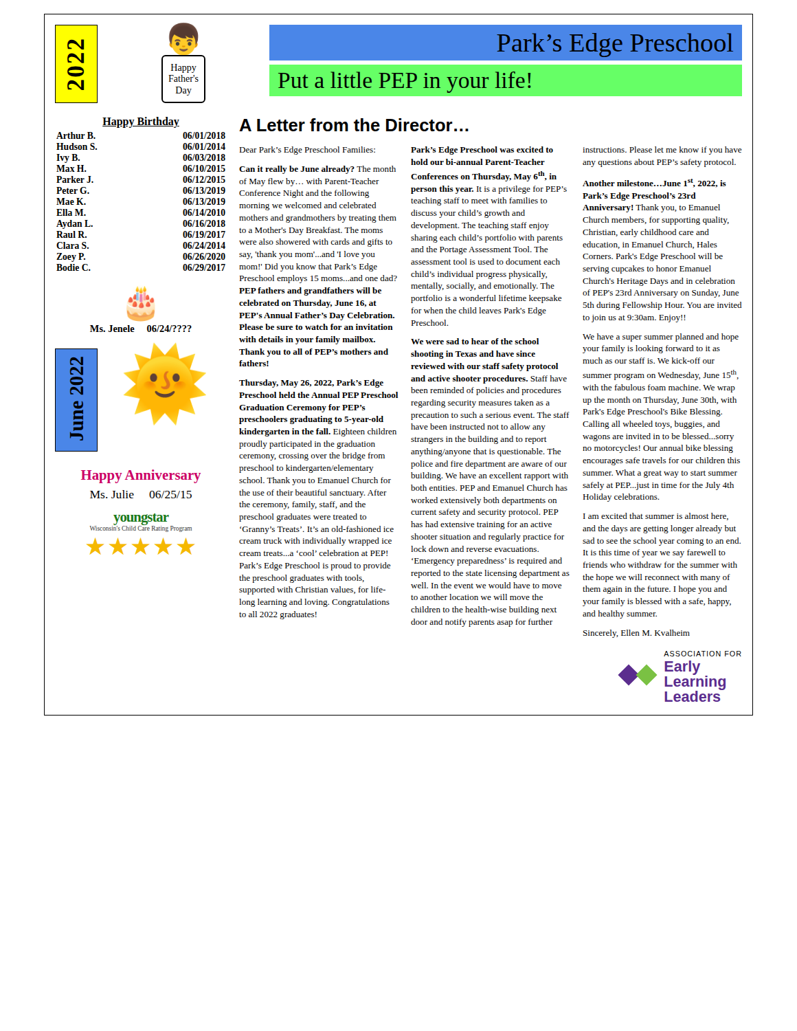2022
👦
Happy
Father's
Day
Park’s Edge Preschool
Put a little PEP in your life!
Happy Birthday
| Arthur B. | 06/01/2018 |
| Hudson S. | 06/01/2014 |
| Ivy B. | 06/03/2018 |
| Max H. | 06/10/2015 |
| Parker J. | 06/12/2015 |
| Peter G. | 06/13/2019 |
| Mae K. | 06/13/2019 |
| Ella M. | 06/14/2010 |
| Aydan L. | 06/16/2018 |
| Raul R. | 06/19/2017 |
| Clara S. | 06/24/2014 |
| Zoey P. | 06/26/2020 |
| Bodie C. | 06/29/2017 |
🎂
Ms. Jenele 06/24/????
June 2022
🌞
Happy Anniversary
Ms. Julie 06/25/15
youngstar Wisconsin's Child Care Rating Program
★★★★★
A Letter from the Director…
Dear Park’s Edge Preschool Families:
Can it really be June already? The month of May flew by… with Parent-Teacher Conference Night and the following morning we welcomed and celebrated mothers and grandmothers by treating them to a Mother's Day Breakfast. The moms were also showered with cards and gifts to say, 'thank you mom'...and 'I love you mom!' Did you know that Park’s Edge Preschool employs 15 moms...and one dad? PEP fathers and grandfathers will be celebrated on Thursday, June 16, at PEP's Annual Father’s Day Celebration. Please be sure to watch for an invitation with details in your family mailbox. Thank you to all of PEP’s mothers and fathers!
Thursday, May 26, 2022, Park’s Edge Preschool held the Annual PEP Preschool Graduation Ceremony for PEP’s preschoolers graduating to 5-year-old kindergarten in the fall. Eighteen children proudly participated in the graduation ceremony, crossing over the bridge from preschool to kindergarten/elementary school. Thank you to Emanuel Church for the use of their beautiful sanctuary. After the ceremony, family, staff, and the preschool graduates were treated to ‘Granny’s Treats’. It’s an old-fashioned ice cream truck with individually wrapped ice cream treats...a ‘cool’ celebration at PEP! Park’s Edge Preschool is proud to provide the preschool graduates with tools, supported with Christian values, for life-long learning and loving. Congratulations to all 2022 graduates!
Park’s Edge Preschool was excited to hold our bi-annual Parent-Teacher Conferences on Thursday, May 6th, in person this year. It is a privilege for PEP’s teaching staff to meet with families to discuss your child’s growth and development. The teaching staff enjoy sharing each child’s portfolio with parents and the Portage Assessment Tool. The assessment tool is used to document each child’s individual progress physically, mentally, socially, and emotionally. The portfolio is a wonderful lifetime keepsake for when the child leaves Park's Edge Preschool.
We were sad to hear of the school shooting in Texas and have since reviewed with our staff safety protocol and active shooter procedures. Staff have been reminded of policies and procedures regarding security measures taken as a precaution to such a serious event. The staff have been instructed not to allow any strangers in the building and to report anything/anyone that is questionable. The police and fire department are aware of our building. We have an excellent rapport with both entities. PEP and Emanuel Church has worked extensively both departments on current safety and security protocol. PEP has had extensive training for an active shooter situation and regularly practice for lock down and reverse evacuations. ‘Emergency preparedness’ is required and reported to the state licensing department as well. In the event we would have to move to another location we will move the children to the health-wise building next door and notify parents asap for further instructions. Please let me know if you have any questions about PEP’s safety protocol.
Another milestone…June 1st, 2022, is Park’s Edge Preschool’s 23rd Anniversary! Thank you, to Emanuel Church members, for supporting quality, Christian, early childhood care and education, in Emanuel Church, Hales Corners. Park's Edge Preschool will be serving cupcakes to honor Emanuel Church's Heritage Days and in celebration of PEP's 23rd Anniversary on Sunday, June 5th during Fellowship Hour. You are invited to join us at 9:30am. Enjoy!!
We have a super summer planned and hope your family is looking forward to it as much as our staff is. We kick-off our summer program on Wednesday, June 15th, with the fabulous foam machine. We wrap up the month on Thursday, June 30th, with Park's Edge Preschool's Bike Blessing. Calling all wheeled toys, buggies, and wagons are invited in to be blessed...sorry no motorcycles! Our annual bike blessing encourages safe travels for our children this summer. What a great way to start summer safely at PEP...just in time for the July 4th Holiday celebrations.
I am excited that summer is almost here, and the days are getting longer already but sad to see the school year coming to an end. It is this time of year we say farewell to friends who withdraw for the summer with the hope we will reconnect with many of them again in the future. I hope you and your family is blessed with a safe, happy, and healthy summer.
Sincerely, Ellen M. Kvalheim
ASSOCIATION FOR
Early
Learning
Leaders